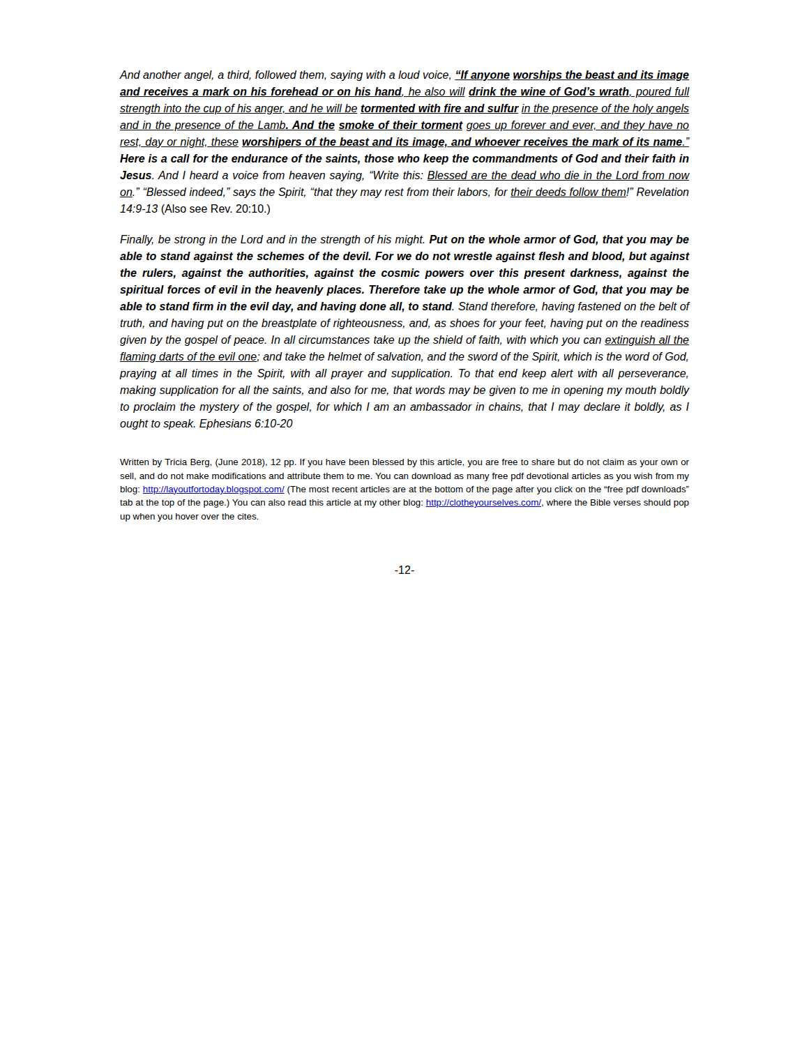And another angel, a third, followed them, saying with a loud voice, “If anyone worships the beast and its image and receives a mark on his forehead or on his hand, he also will drink the wine of God’s wrath, poured full strength into the cup of his anger, and he will be tormented with fire and sulfur in the presence of the holy angels and in the presence of the Lamb. And the smoke of their torment goes up forever and ever, and they have no rest, day or night, these worshipers of the beast and its image, and whoever receives the mark of its name.” Here is a call for the endurance of the saints, those who keep the commandments of God and their faith in Jesus. And I heard a voice from heaven saying, “Write this: Blessed are the dead who die in the Lord from now on.” “Blessed indeed,” says the Spirit, “that they may rest from their labors, for their deeds follow them!” Revelation 14:9-13 (Also see Rev. 20:10.)
Finally, be strong in the Lord and in the strength of his might. Put on the whole armor of God, that you may be able to stand against the schemes of the devil. For we do not wrestle against flesh and blood, but against the rulers, against the authorities, against the cosmic powers over this present darkness, against the spiritual forces of evil in the heavenly places. Therefore take up the whole armor of God, that you may be able to stand firm in the evil day, and having done all, to stand. Stand therefore, having fastened on the belt of truth, and having put on the breastplate of righteousness, and, as shoes for your feet, having put on the readiness given by the gospel of peace. In all circumstances take up the shield of faith, with which you can extinguish all the flaming darts of the evil one; and take the helmet of salvation, and the sword of the Spirit, which is the word of God, praying at all times in the Spirit, with all prayer and supplication. To that end keep alert with all perseverance, making supplication for all the saints, and also for me, that words may be given to me in opening my mouth boldly to proclaim the mystery of the gospel, for which I am an ambassador in chains, that I may declare it boldly, as I ought to speak. Ephesians 6:10-20
Written by Tricia Berg, (June 2018), 12 pp. If you have been blessed by this article, you are free to share but do not claim as your own or sell, and do not make modifications and attribute them to me. You can download as many free pdf devotional articles as you wish from my blog: http://layoutfortoday.blogspot.com/ (The most recent articles are at the bottom of the page after you click on the “free pdf downloads” tab at the top of the page.) You can also read this article at my other blog: http://clotheyourselves.com/, where the Bible verses should pop up when you hover over the cites.
-12-